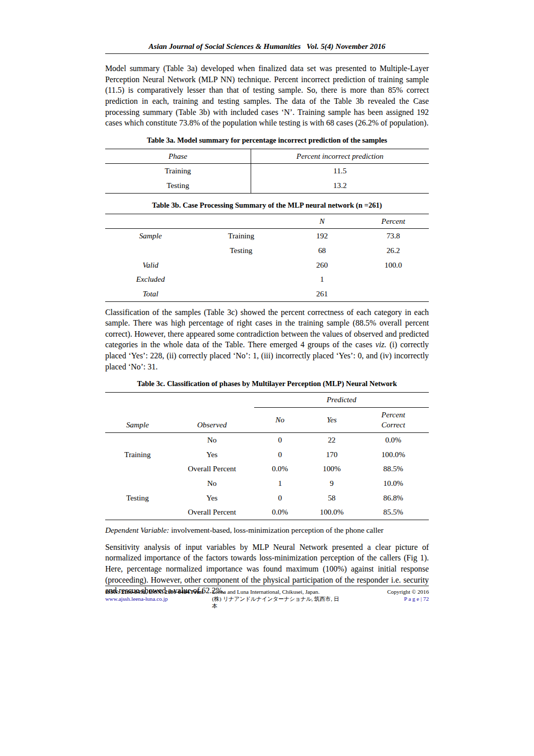Asian Journal of Social Sciences & Humanities Vol. 5(4) November 2016
Model summary (Table 3a) developed when finalized data set was presented to Multiple-Layer Perception Neural Network (MLP NN) technique. Percent incorrect prediction of training sample (11.5) is comparatively lesser than that of testing sample. So, there is more than 85% correct prediction in each, training and testing samples. The data of the Table 3b revealed the Case processing summary (Table 3b) with included cases ‘N’. Training sample has been assigned 192 cases which constitute 73.8% of the population while testing is with 68 cases (26.2% of population).
Table 3a. Model summary for percentage incorrect prediction of the samples
| Phase | Percent incorrect prediction |
| --- | --- |
| Training | 11.5 |
| Testing | 13.2 |
Table 3b. Case Processing Summary of the MLP neural network (n =261)
| | | N | Percent |
| --- | --- | --- | --- |
| Sample | Training | 192 | 73.8 |
| | Testing | 68 | 26.2 |
| Valid | | 260 | 100.0 |
| Excluded | | 1 | |
| Total | | 261 | |
Classification of the samples (Table 3c) showed the percent correctness of each category in each sample. There was high percentage of right cases in the training sample (88.5% overall percent correct). However, there appeared some contradiction between the values of observed and predicted categories in the whole data of the Table. There emerged 4 groups of the cases viz. (i) correctly placed ‘Yes’: 228, (ii) correctly placed ‘No’: 1, (iii) incorrectly placed ‘Yes’: 0, and (iv) incorrectly placed ‘No’: 31.
Table 3c. Classification of phases by Multilayer Perception (MLP) Neural Network
| Sample | Observed | Predicted |
| --- | --- | --- |
| No | Yes | Percent Correct |
| Training | No | 0 | 22 | 0.0% |
| Yes | 0 | 170 | 100.0% |
| Overall Percent | 0.0% | 100% | 88.5% |
| Testing | No | 1 | 9 | 10.0% |
| Yes | 0 | 58 | 86.8% |
| Overall Percent | 0.0% | 100.0% | 85.5% |
Dependent Variable: involvement-based, loss-minimization perception of the phone caller
Sensitivity analysis of input variables by MLP Neural Network presented a clear picture of normalized importance of the factors towards loss-minimization perception of the callers (Fig 1). Here, percentage normalized importance was found maximum (100%) against initial response (proceeding). However, other component of the physical participation of the responder i.e. security and rescue showed a value of 62.2%.
ISSN: 2186-8492, ISSN: 2186-8484 Print
www.ajssh.leena-luna.co.jp
Leena and Luna International, Chikusei, Japan.
(株) リナアンドルナインターナショナル, 筑西市, 日本
Copyright © 2016
P a g e | 72